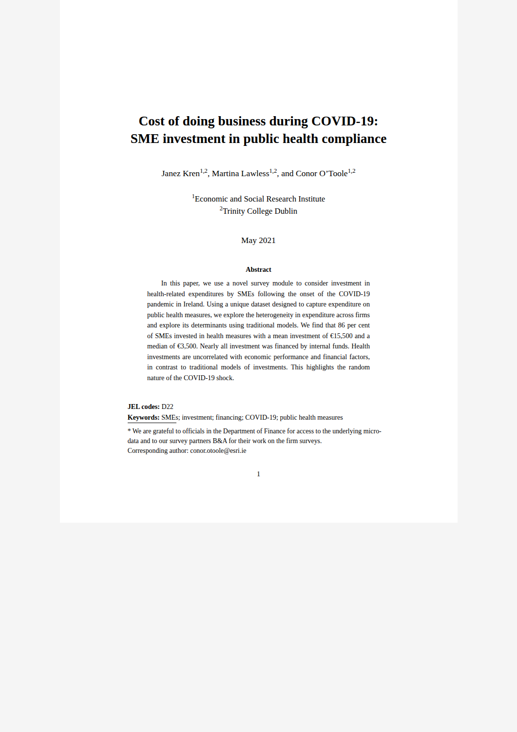Cost of doing business during COVID-19:
SME investment in public health compliance
Janez Kren1,2, Martina Lawless1,2, and Conor O’Toole1,2
1Economic and Social Research Institute
2Trinity College Dublin
May 2021
Abstract
In this paper, we use a novel survey module to consider investment in health-related expenditures by SMEs following the onset of the COVID-19 pandemic in Ireland. Using a unique dataset designed to capture expenditure on public health measures, we explore the heterogeneity in expenditure across firms and explore its determinants using traditional models. We find that 86 per cent of SMEs invested in health measures with a mean investment of €15,500 and a median of €3,500. Nearly all investment was financed by internal funds. Health investments are uncorrelated with economic performance and financial factors, in contrast to traditional models of investments. This highlights the random nature of the COVID-19 shock.
JEL codes: D22
Keywords: SMEs; investment; financing; COVID-19; public health measures
* We are grateful to officials in the Department of Finance for access to the underlying micro-data and to our survey partners B&A for their work on the firm surveys.
Corresponding author: conor.otoole@esri.ie
1